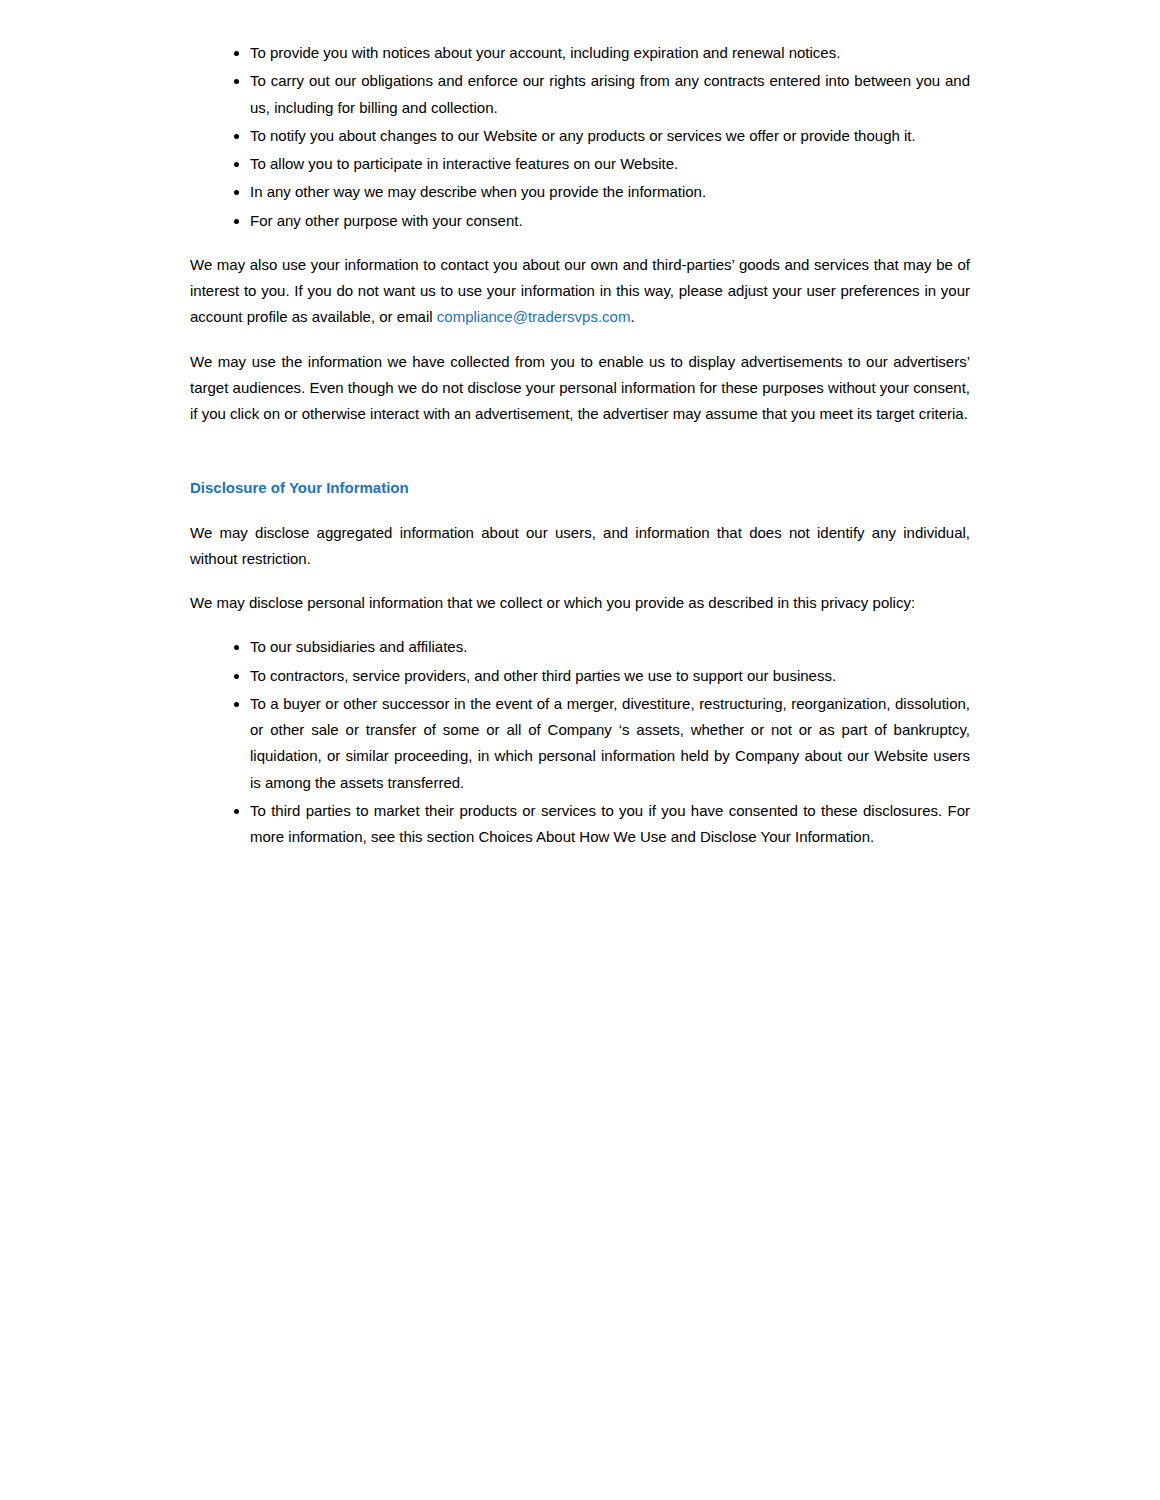To provide you with notices about your account, including expiration and renewal notices.
To carry out our obligations and enforce our rights arising from any contracts entered into between you and us, including for billing and collection.
To notify you about changes to our Website or any products or services we offer or provide though it.
To allow you to participate in interactive features on our Website.
In any other way we may describe when you provide the information.
For any other purpose with your consent.
We may also use your information to contact you about our own and third-parties’ goods and services that may be of interest to you. If you do not want us to use your information in this way, please adjust your user preferences in your account profile as available, or email compliance@tradersvps.com.
We may use the information we have collected from you to enable us to display advertisements to our advertisers’ target audiences. Even though we do not disclose your personal information for these purposes without your consent, if you click on or otherwise interact with an advertisement, the advertiser may assume that you meet its target criteria.
Disclosure of Your Information
We may disclose aggregated information about our users, and information that does not identify any individual, without restriction.
We may disclose personal information that we collect or which you provide as described in this privacy policy:
To our subsidiaries and affiliates.
To contractors, service providers, and other third parties we use to support our business.
To a buyer or other successor in the event of a merger, divestiture, restructuring, reorganization, dissolution, or other sale or transfer of some or all of Company ‘s assets, whether or not or as part of bankruptcy, liquidation, or similar proceeding, in which personal information held by Company about our Website users is among the assets transferred.
To third parties to market their products or services to you if you have consented to these disclosures. For more information, see this section Choices About How We Use and Disclose Your Information.